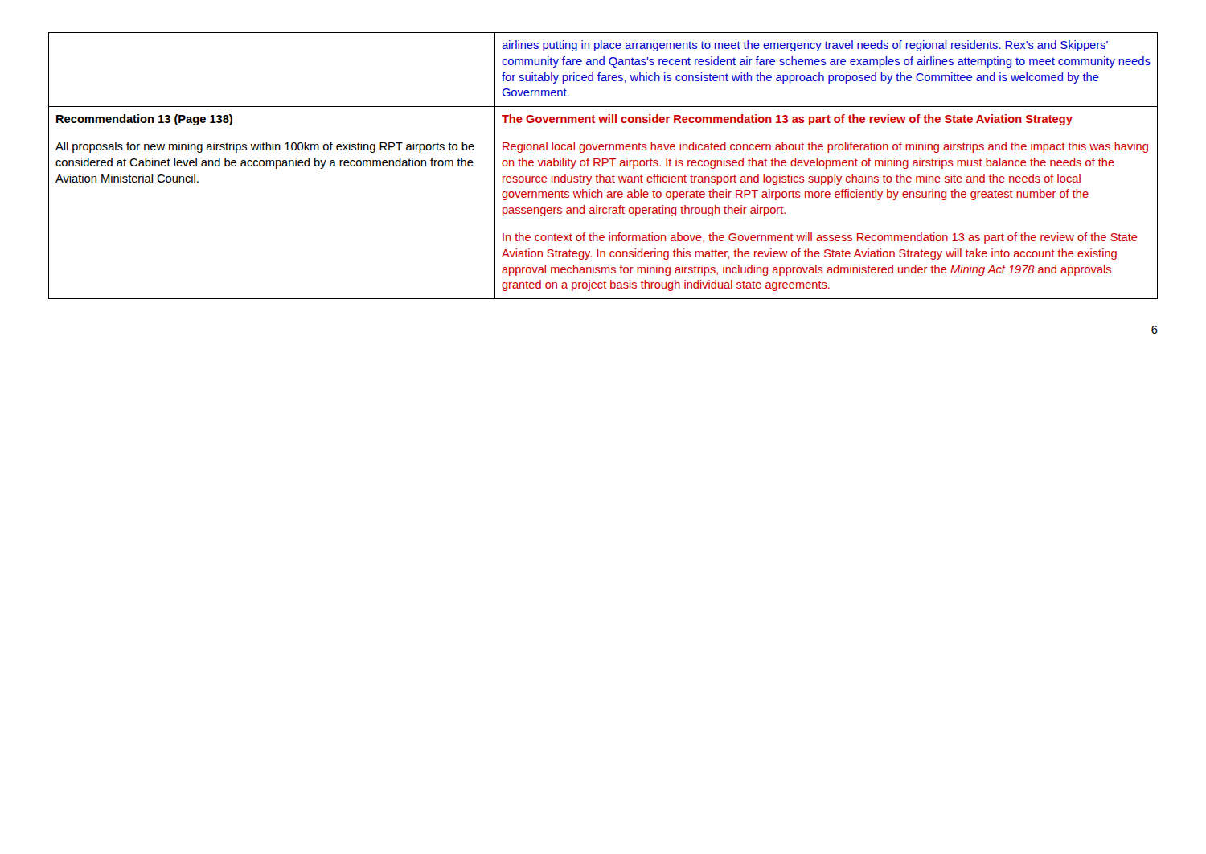| | airlines putting in place arrangements to meet the emergency travel needs of regional residents. Rex's and Skippers' community fare and Qantas's recent resident air fare schemes are examples of airlines attempting to meet community needs for suitably priced fares, which is consistent with the approach proposed by the Committee and is welcomed by the Government. |
| Recommendation 13 (Page 138) All proposals for new mining airstrips within 100km of existing RPT airports to be considered at Cabinet level and be accompanied by a recommendation from the Aviation Ministerial Council. | The Government will consider Recommendation 13 as part of the review of the State Aviation Strategy Regional local governments have indicated concern about the proliferation of mining airstrips and the impact this was having on the viability of RPT airports. It is recognised that the development of mining airstrips must balance the needs of the resource industry that want efficient transport and logistics supply chains to the mine site and the needs of local governments which are able to operate their RPT airports more efficiently by ensuring the greatest number of the passengers and aircraft operating through their airport. In the context of the information above, the Government will assess Recommendation 13 as part of the review of the State Aviation Strategy. In considering this matter, the review of the State Aviation Strategy will take into account the existing approval mechanisms for mining airstrips, including approvals administered under the Mining Act 1978 and approvals granted on a project basis through individual state agreements. |
6